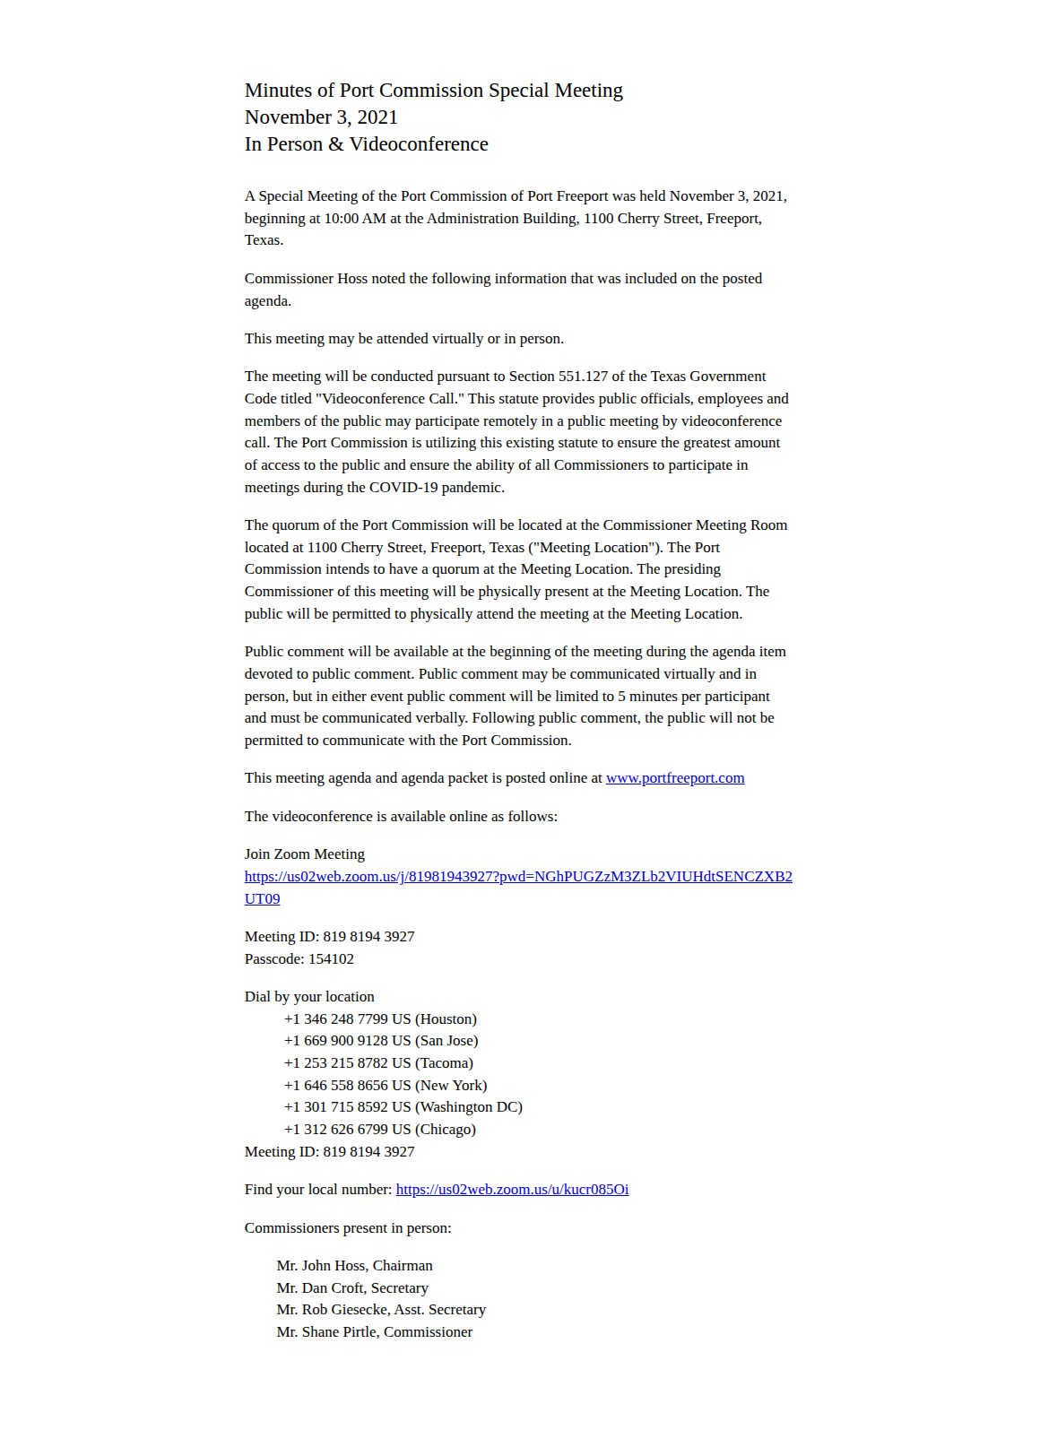Minutes of Port Commission Special Meeting
November 3, 2021
In Person & Videoconference
A Special Meeting of the Port Commission of Port Freeport was held November 3, 2021, beginning at 10:00 AM at the Administration Building, 1100 Cherry Street, Freeport, Texas.
Commissioner Hoss noted the following information that was included on the posted agenda.
This meeting may be attended virtually or in person.
The meeting will be conducted pursuant to Section 551.127 of the Texas Government Code titled "Videoconference Call." This statute provides public officials, employees and members of the public may participate remotely in a public meeting by videoconference call. The Port Commission is utilizing this existing statute to ensure the greatest amount of access to the public and ensure the ability of all Commissioners to participate in meetings during the COVID-19 pandemic.
The quorum of the Port Commission will be located at the Commissioner Meeting Room located at 1100 Cherry Street, Freeport, Texas ("Meeting Location"). The Port Commission intends to have a quorum at the Meeting Location. The presiding Commissioner of this meeting will be physically present at the Meeting Location. The public will be permitted to physically attend the meeting at the Meeting Location.
Public comment will be available at the beginning of the meeting during the agenda item devoted to public comment. Public comment may be communicated virtually and in person, but in either event public comment will be limited to 5 minutes per participant and must be communicated verbally. Following public comment, the public will not be permitted to communicate with the Port Commission.
This meeting agenda and agenda packet is posted online at www.portfreeport.com
The videoconference is available online as follows:
Join Zoom Meeting
https://us02web.zoom.us/j/81981943927?pwd=NGhPUGZzM3ZLb2VIUHdtSENCZXB2UT09
Meeting ID: 819 8194 3927
Passcode: 154102
Dial by your location
+1 346 248 7799 US (Houston)
+1 669 900 9128 US (San Jose)
+1 253 215 8782 US (Tacoma)
+1 646 558 8656 US (New York)
+1 301 715 8592 US (Washington DC)
+1 312 626 6799 US (Chicago)
Meeting ID: 819 8194 3927
Find your local number: https://us02web.zoom.us/u/kucr085Oi
Commissioners present in person:
Mr. John Hoss, Chairman
Mr. Dan Croft, Secretary
Mr. Rob Giesecke, Asst. Secretary
Mr. Shane Pirtle, Commissioner